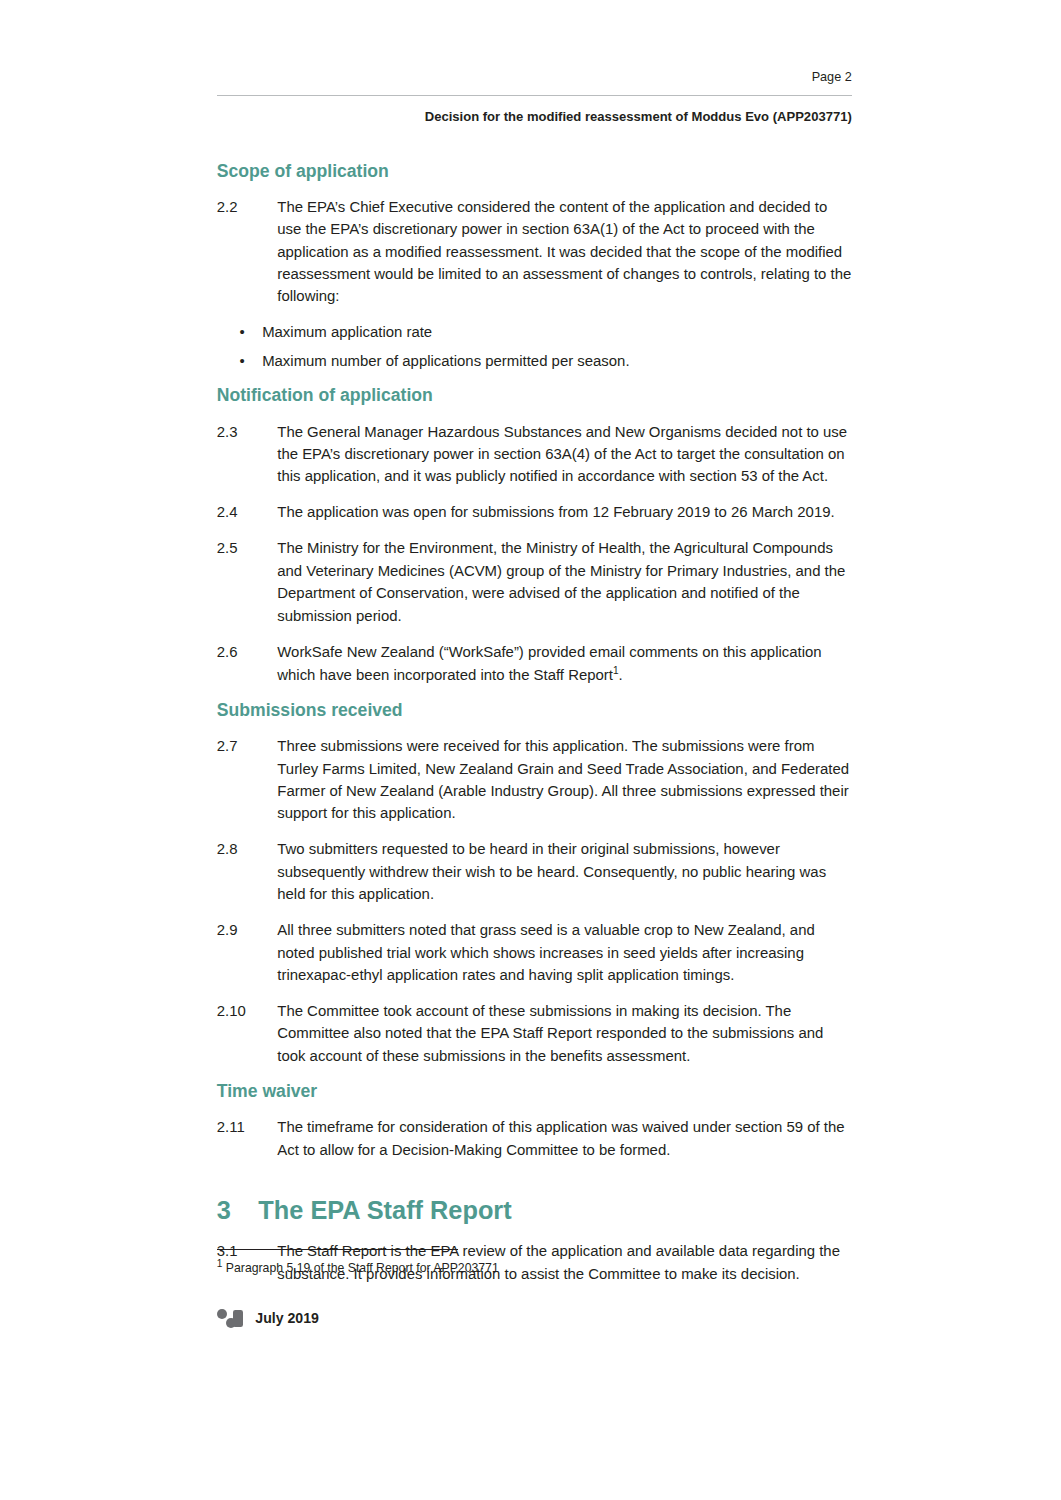Page 2
Decision for the modified reassessment of Moddus Evo (APP203771)
Scope of application
2.2
The EPA’s Chief Executive considered the content of the application and decided to use the EPA’s discretionary power in section 63A(1) of the Act to proceed with the application as a modified reassessment. It was decided that the scope of the modified reassessment would be limited to an assessment of changes to controls, relating to the following:
Maximum application rate
Maximum number of applications permitted per season.
Notification of application
2.3
The General Manager Hazardous Substances and New Organisms decided not to use the EPA’s discretionary power in section 63A(4) of the Act to target the consultation on this application, and it was publicly notified in accordance with section 53 of the Act.
2.4
The application was open for submissions from 12 February 2019 to 26 March 2019.
2.5
The Ministry for the Environment, the Ministry of Health, the Agricultural Compounds and Veterinary Medicines (ACVM) group of the Ministry for Primary Industries, and the Department of Conservation, were advised of the application and notified of the submission period.
2.6
WorkSafe New Zealand (“WorkSafe”) provided email comments on this application which have been incorporated into the Staff Report1.
Submissions received
2.7
Three submissions were received for this application. The submissions were from Turley Farms Limited, New Zealand Grain and Seed Trade Association, and Federated Farmer of New Zealand (Arable Industry Group). All three submissions expressed their support for this application.
2.8
Two submitters requested to be heard in their original submissions, however subsequently withdrew their wish to be heard. Consequently, no public hearing was held for this application.
2.9
All three submitters noted that grass seed is a valuable crop to New Zealand, and noted published trial work which shows increases in seed yields after increasing trinexapac-ethyl application rates and having split application timings.
2.10
The Committee took account of these submissions in making its decision. The Committee also noted that the EPA Staff Report responded to the submissions and took account of these submissions in the benefits assessment.
Time waiver
2.11
The timeframe for consideration of this application was waived under section 59 of the Act to allow for a Decision-Making Committee to be formed.
3 The EPA Staff Report
3.1
The Staff Report is the EPA review of the application and available data regarding the substance. It provides information to assist the Committee to make its decision.
1 Paragraph 5.19 of the Staff Report for APP203771
July 2019